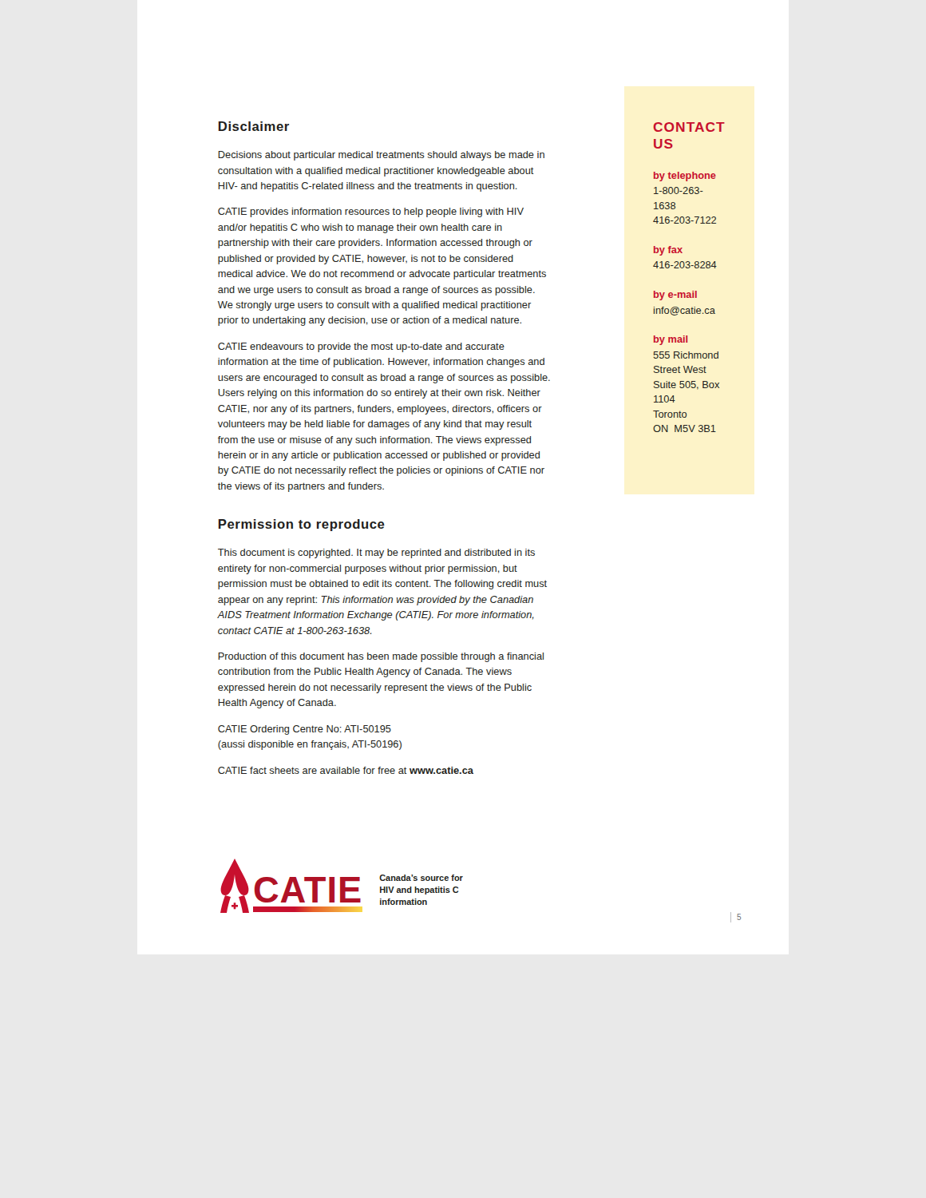Disclaimer
Decisions about particular medical treatments should always be made in consultation with a qualified medical practitioner knowledgeable about HIV- and hepatitis C-related illness and the treatments in question.
CATIE provides information resources to help people living with HIV and/or hepatitis C who wish to manage their own health care in partnership with their care providers. Information accessed through or published or provided by CATIE, however, is not to be considered medical advice. We do not recommend or advocate particular treatments and we urge users to consult as broad a range of sources as possible. We strongly urge users to consult with a qualified medical practitioner prior to undertaking any decision, use or action of a medical nature.
CATIE endeavours to provide the most up-to-date and accurate information at the time of publication. However, information changes and users are encouraged to consult as broad a range of sources as possible. Users relying on this information do so entirely at their own risk. Neither CATIE, nor any of its partners, funders, employees, directors, officers or volunteers may be held liable for damages of any kind that may result from the use or misuse of any such information. The views expressed herein or in any article or publication accessed or published or provided by CATIE do not necessarily reflect the policies or opinions of CATIE nor the views of its partners and funders.
Permission to reproduce
This document is copyrighted. It may be reprinted and distributed in its entirety for non-commercial purposes without prior permission, but permission must be obtained to edit its content. The following credit must appear on any reprint: This information was provided by the Canadian AIDS Treatment Information Exchange (CATIE). For more information, contact CATIE at 1-800-263-1638.
Production of this document has been made possible through a financial contribution from the Public Health Agency of Canada. The views expressed herein do not necessarily represent the views of the Public Health Agency of Canada.
CATIE Ordering Centre No: ATI-50195
(aussi disponible en français, ATI-50196)
CATIE fact sheets are available for free at www.catie.ca
CONTACT US
by telephone
1-800-263-1638
416-203-7122
by fax
416-203-8284
by e-mail
info@catie.ca
by mail
555 Richmond Street West
Suite 505, Box 1104
Toronto ON M5V 3B1
CATIE
Canada’s source for
HIV and hepatitis C
information
5